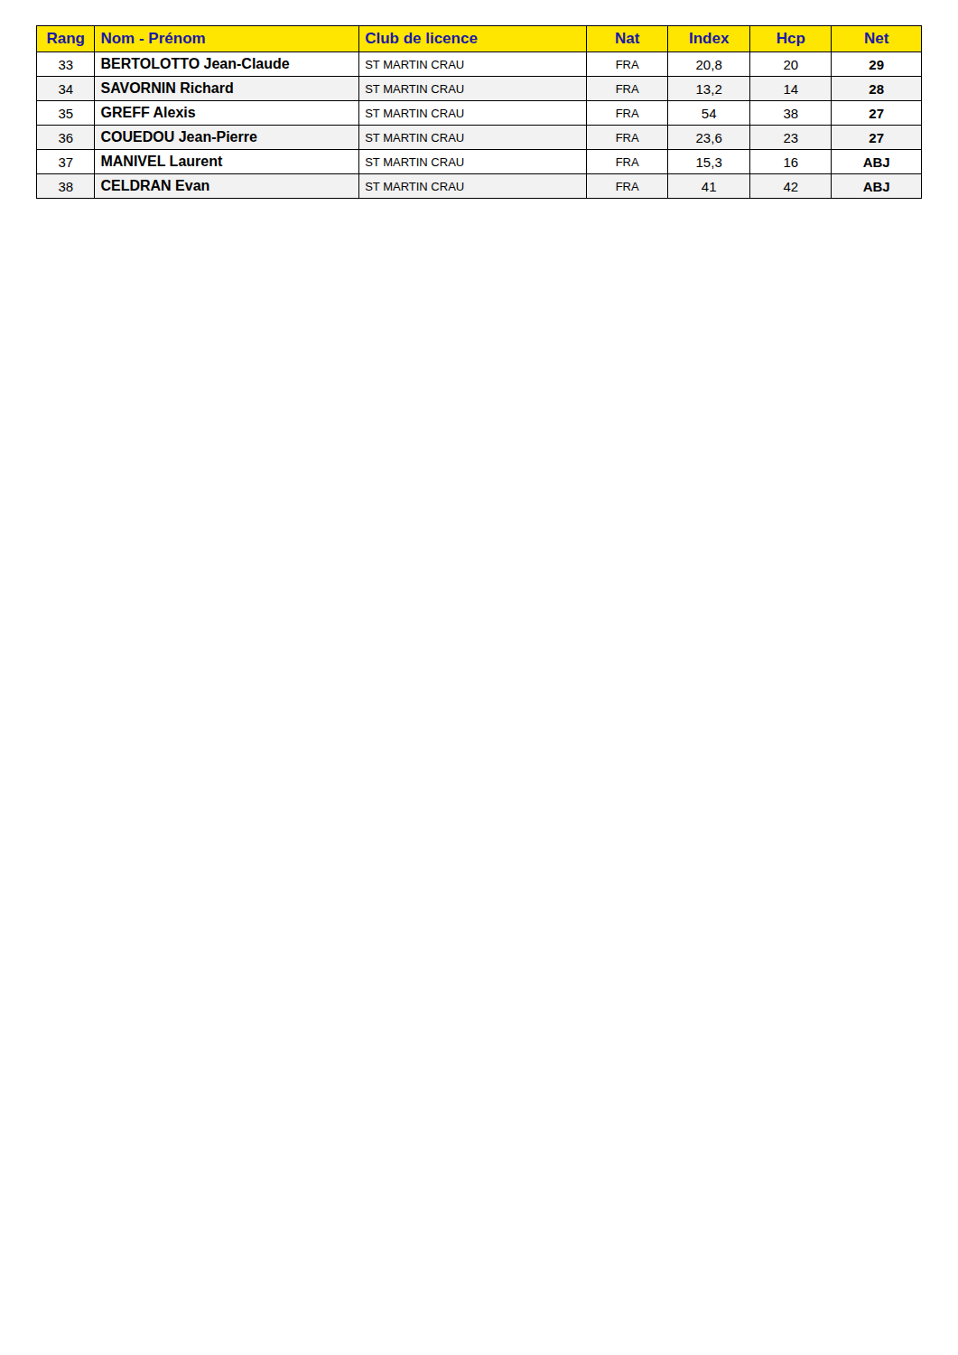| Rang | Nom - Prénom | Club de licence | Nat | Index | Hcp | Net |
| --- | --- | --- | --- | --- | --- | --- |
| 33 | BERTOLOTTO Jean-Claude | ST MARTIN CRAU | FRA | 20,8 | 20 | 29 |
| 34 | SAVORNIN Richard | ST MARTIN CRAU | FRA | 13,2 | 14 | 28 |
| 35 | GREFF Alexis | ST MARTIN CRAU | FRA | 54 | 38 | 27 |
| 36 | COUEDOU Jean-Pierre | ST MARTIN CRAU | FRA | 23,6 | 23 | 27 |
| 37 | MANIVEL Laurent | ST MARTIN CRAU | FRA | 15,3 | 16 | ABJ |
| 38 | CELDRAN Evan | ST MARTIN CRAU | FRA | 41 | 42 | ABJ |